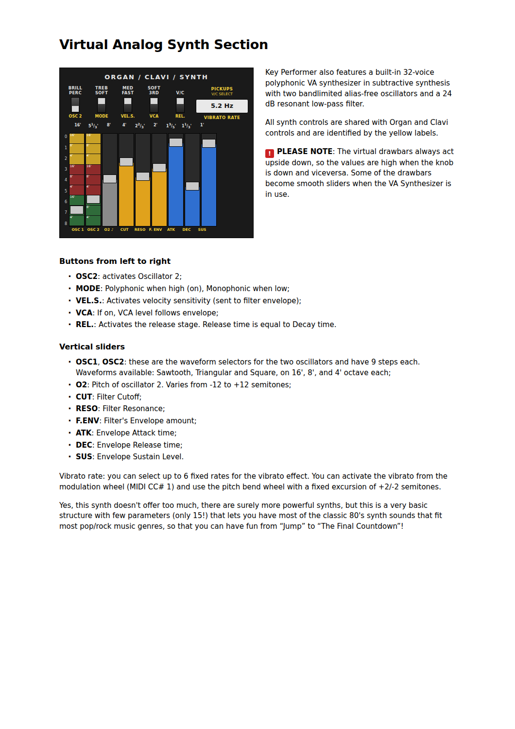Virtual Analog Synth Section
ORGAN / CLAVI / SYNTH
BRILL PERC
OSC 2
TREB SOFT
MODE
MED FAST
VEL.S.
SOFT 3RD
VCA
V/C
REL.
PICKUPS
V/C SELECT
5.2 Hz
VIBRATO RATE
16'51/3'8'4'22/3'2'13/5'11/3'1'
012345678
16'
8'
4'
16'
8'
4'
16'
8'
4'
16'
8'
4'
16'
8'
4'
16'
8'
4'
OSC 1 OSC 2 O2 ♪CUT RESO F. ENV ATK DEC SUS
Key Performer also features a built-in 32-voice polyphonic VA synthesizer in subtractive synthesis with two bandlimited alias-free oscillators and a 24 dB resonant low-pass filter.
All synth controls are shared with Organ and Clavi controls and are identified by the yellow labels.
!PLEASE NOTE: The virtual drawbars always act upside down, so the values are high when the knob is down and viceversa. Some of the drawbars become smooth sliders when the VA Synthesizer is in use.
Buttons from left to right
OSC2: activates Oscillator 2;
MODE: Polyphonic when high (on), Monophonic when low;
VEL.S.: Activates velocity sensitivity (sent to filter envelope);
VCA: If on, VCA level follows envelope;
REL.: Activates the release stage. Release time is equal to Decay time.
Vertical sliders
OSC1, OSC2: these are the waveform selectors for the two oscillators and have 9 steps each. Waveforms available: Sawtooth, Triangular and Square, on 16', 8', and 4' octave each;
O2: Pitch of oscillator 2. Varies from -12 to +12 semitones;
CUT: Filter Cutoff;
RESO: Filter Resonance;
F.ENV: Filter's Envelope amount;
ATK: Envelope Attack time;
DEC: Envelope Release time;
SUS: Envelope Sustain Level.
Vibrato rate: you can select up to 6 fixed rates for the vibrato effect. You can activate the vibrato from the modulation wheel (MIDI CC# 1) and use the pitch bend wheel with a fixed excursion of +2/-2 semitones.
Yes, this synth doesn't offer too much, there are surely more powerful synths, but this is a very basic structure with few parameters (only 15!) that lets you have most of the classic 80's synth sounds that fit most pop/rock music genres, so that you can have fun from “Jump” to “The Final Countdown”!